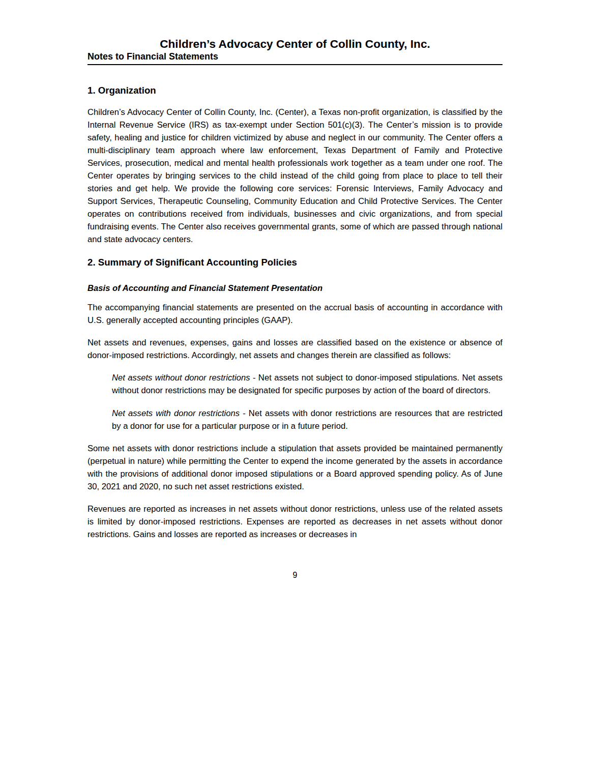Children’s Advocacy Center of Collin County, Inc.
Notes to Financial Statements
1. Organization
Children’s Advocacy Center of Collin County, Inc. (Center), a Texas non-profit organization, is classified by the Internal Revenue Service (IRS) as tax-exempt under Section 501(c)(3). The Center’s mission is to provide safety, healing and justice for children victimized by abuse and neglect in our community. The Center offers a multi-disciplinary team approach where law enforcement, Texas Department of Family and Protective Services, prosecution, medical and mental health professionals work together as a team under one roof. The Center operates by bringing services to the child instead of the child going from place to place to tell their stories and get help. We provide the following core services: Forensic Interviews, Family Advocacy and Support Services, Therapeutic Counseling, Community Education and Child Protective Services. The Center operates on contributions received from individuals, businesses and civic organizations, and from special fundraising events. The Center also receives governmental grants, some of which are passed through national and state advocacy centers.
2. Summary of Significant Accounting Policies
Basis of Accounting and Financial Statement Presentation
The accompanying financial statements are presented on the accrual basis of accounting in accordance with U.S. generally accepted accounting principles (GAAP).
Net assets and revenues, expenses, gains and losses are classified based on the existence or absence of donor-imposed restrictions. Accordingly, net assets and changes therein are classified as follows:
Net assets without donor restrictions - Net assets not subject to donor-imposed stipulations. Net assets without donor restrictions may be designated for specific purposes by action of the board of directors.
Net assets with donor restrictions - Net assets with donor restrictions are resources that are restricted by a donor for use for a particular purpose or in a future period.
Some net assets with donor restrictions include a stipulation that assets provided be maintained permanently (perpetual in nature) while permitting the Center to expend the income generated by the assets in accordance with the provisions of additional donor imposed stipulations or a Board approved spending policy. As of June 30, 2021 and 2020, no such net asset restrictions existed.
Revenues are reported as increases in net assets without donor restrictions, unless use of the related assets is limited by donor-imposed restrictions. Expenses are reported as decreases in net assets without donor restrictions. Gains and losses are reported as increases or decreases in
9